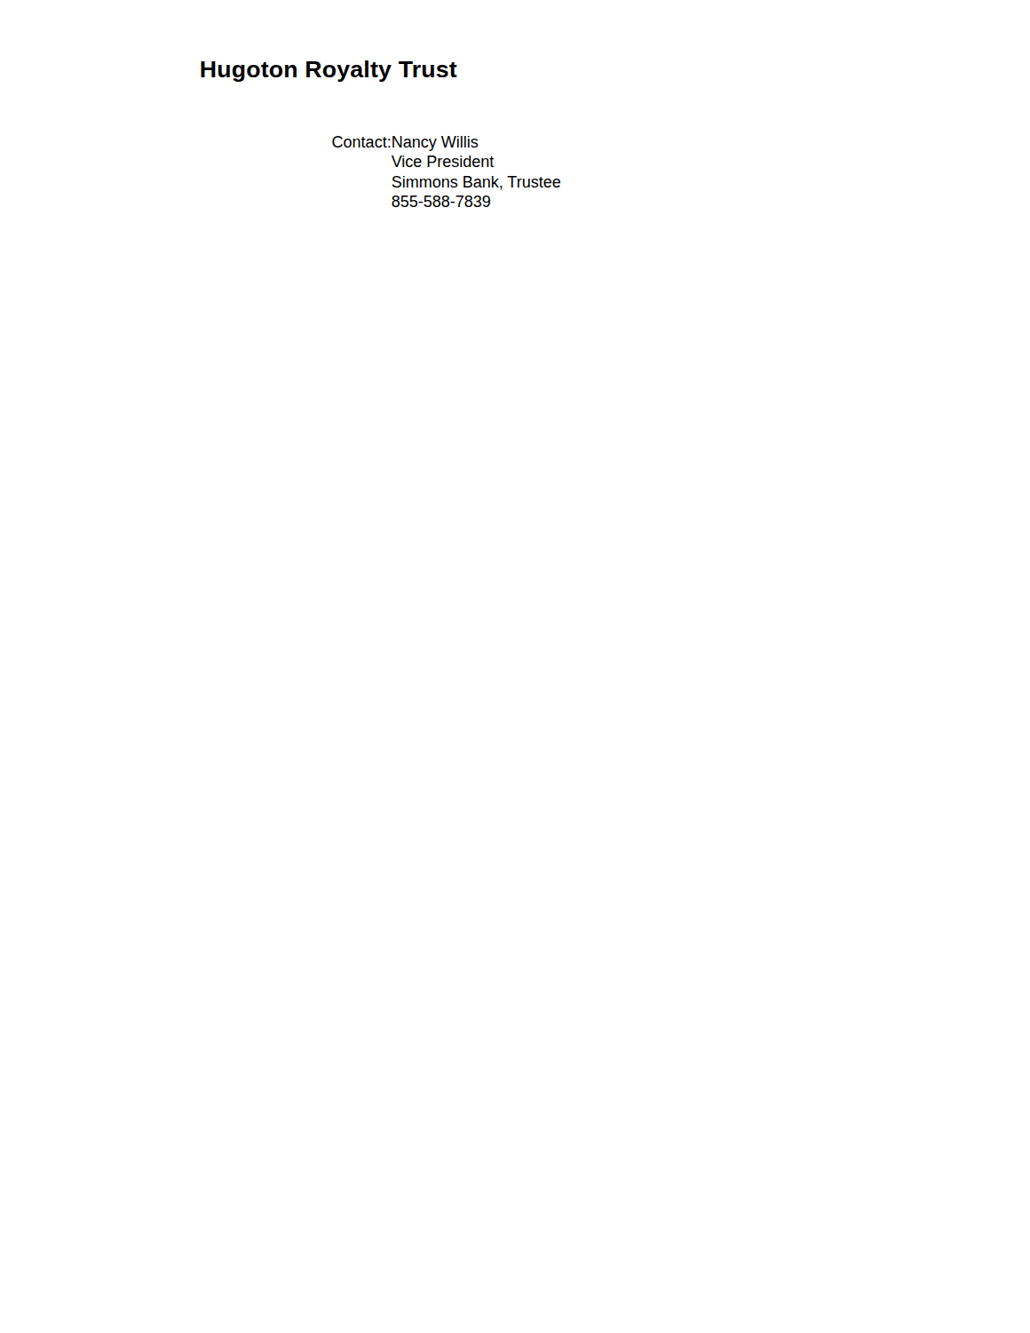Hugoton Royalty Trust
| Contact: | Nancy Willis Vice President Simmons Bank, Trustee 855-588-7839 |